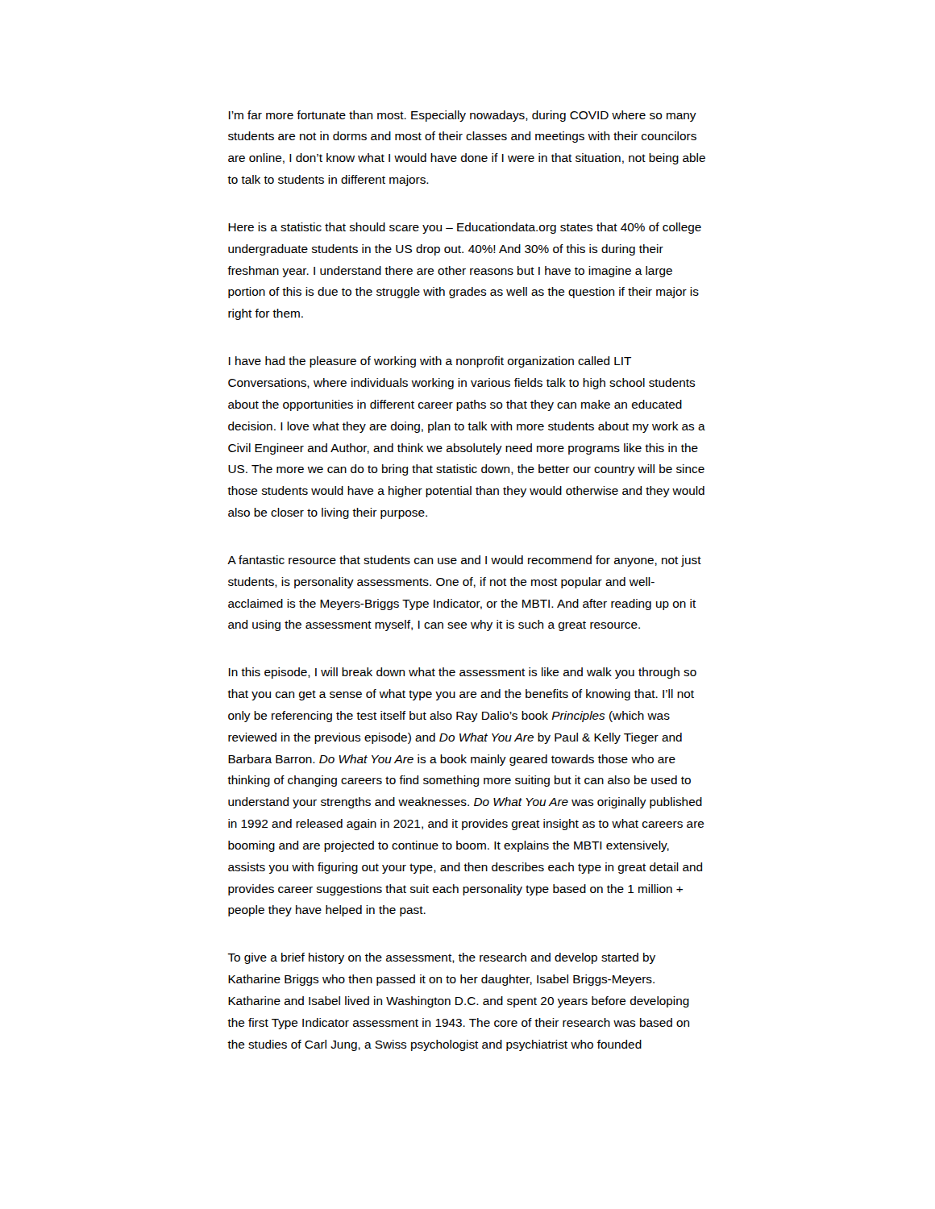I’m far more fortunate than most. Especially nowadays, during COVID where so many students are not in dorms and most of their classes and meetings with their councilors are online, I don’t know what I would have done if I were in that situation, not being able to talk to students in different majors.
Here is a statistic that should scare you – Educationdata.org states that 40% of college undergraduate students in the US drop out. 40%! And 30% of this is during their freshman year. I understand there are other reasons but I have to imagine a large portion of this is due to the struggle with grades as well as the question if their major is right for them.
I have had the pleasure of working with a nonprofit organization called LIT Conversations, where individuals working in various fields talk to high school students about the opportunities in different career paths so that they can make an educated decision. I love what they are doing, plan to talk with more students about my work as a Civil Engineer and Author, and think we absolutely need more programs like this in the US. The more we can do to bring that statistic down, the better our country will be since those students would have a higher potential than they would otherwise and they would also be closer to living their purpose.
A fantastic resource that students can use and I would recommend for anyone, not just students, is personality assessments. One of, if not the most popular and well-acclaimed is the Meyers-Briggs Type Indicator, or the MBTI. And after reading up on it and using the assessment myself, I can see why it is such a great resource.
In this episode, I will break down what the assessment is like and walk you through so that you can get a sense of what type you are and the benefits of knowing that. I’ll not only be referencing the test itself but also Ray Dalio’s book Principles (which was reviewed in the previous episode) and Do What You Are by Paul & Kelly Tieger and Barbara Barron. Do What You Are is a book mainly geared towards those who are thinking of changing careers to find something more suiting but it can also be used to understand your strengths and weaknesses. Do What You Are was originally published in 1992 and released again in 2021, and it provides great insight as to what careers are booming and are projected to continue to boom. It explains the MBTI extensively, assists you with figuring out your type, and then describes each type in great detail and provides career suggestions that suit each personality type based on the 1 million + people they have helped in the past.
To give a brief history on the assessment, the research and develop started by Katharine Briggs who then passed it on to her daughter, Isabel Briggs-Meyers. Katharine and Isabel lived in Washington D.C. and spent 20 years before developing the first Type Indicator assessment in 1943. The core of their research was based on the studies of Carl Jung, a Swiss psychologist and psychiatrist who founded